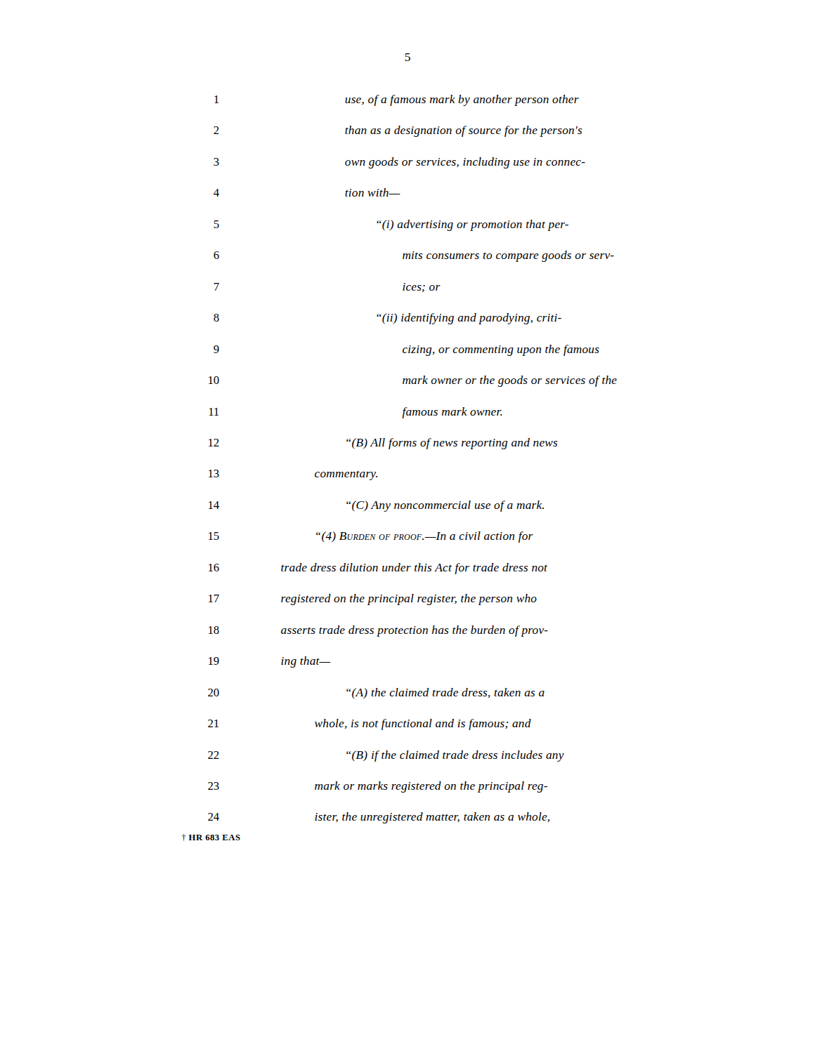5
| 1 | use, of a famous mark by another person other |
| 2 | than as a designation of source for the person's |
| 3 | own goods or services, including use in connec- |
| 4 | tion with— |
| 5 | “(i) advertising or promotion that per- |
| 6 | mits consumers to compare goods or serv- |
| 7 | ices; or |
| 8 | “(ii) identifying and parodying, criti- |
| 9 | cizing, or commenting upon the famous |
| 10 | mark owner or the goods or services of the |
| 11 | famous mark owner. |
| 12 | “(B) All forms of news reporting and news |
| 13 | commentary. |
| 14 | “(C) Any noncommercial use of a mark. |
| 15 | “(4) Burden of proof. —In a civil action for |
| 16 | trade dress dilution under this Act for trade dress not |
| 17 | registered on the principal register, the person who |
| 18 | asserts trade dress protection has the burden of prov- |
| 19 | ing that— |
| 20 | “(A) the claimed trade dress, taken as a |
| 21 | whole, is not functional and is famous; and |
| 22 | “(B) if the claimed trade dress includes any |
| 23 | mark or marks registered on the principal reg- |
| 24 | ister, the unregistered matter, taken as a whole, |
† HR 683 EAS